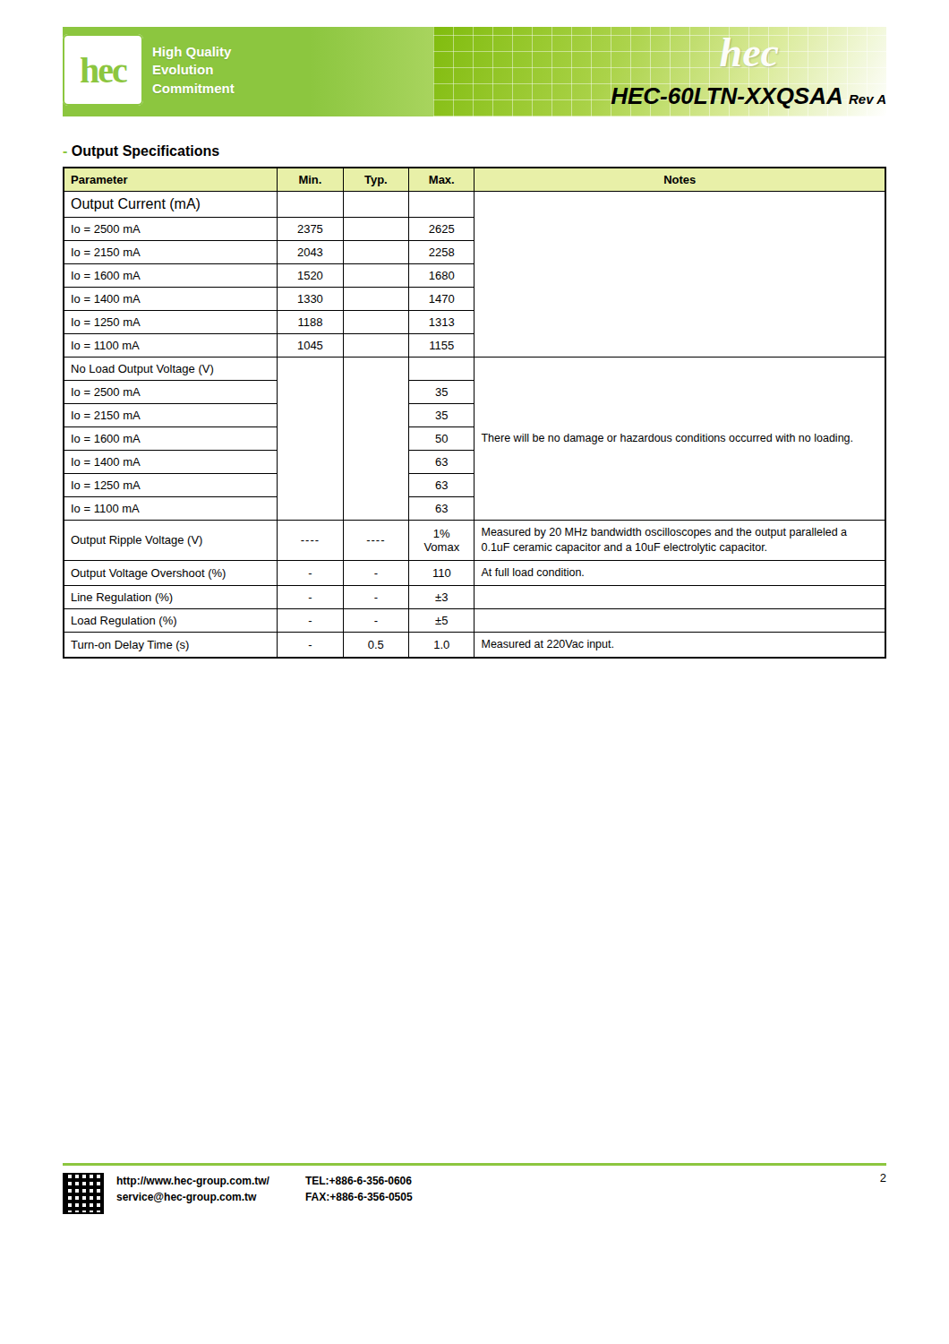hec
hec
High Quality
Evolution
Commitment
HEC-60LTN-XXQSAA Rev A
- Output Specifications
| Parameter | Min. | Typ. | Max. | Notes |
| --- | --- | --- | --- | --- |
| Output Current (mA) | | | | |
| Io = 2500 mA | 2375 | | 2625 |
| Io = 2150 mA | 2043 | | 2258 |
| Io = 1600 mA | 1520 | | 1680 |
| Io = 1400 mA | 1330 | | 1470 |
| Io = 1250 mA | 1188 | | 1313 |
| Io = 1100 mA | 1045 | | 1155 |
| No Load Output Voltage (V) | | | | There will be no damage or hazardous conditions occurred with no loading. |
| Io = 2500 mA | 35 |
| Io = 2150 mA | 35 |
| Io = 1600 mA | 50 |
| Io = 1400 mA | 63 |
| Io = 1250 mA | 63 |
| Io = 1100 mA | 63 |
| Output Ripple Voltage (V) | ---- | ---- | 1% Vomax | Measured by 20 MHz bandwidth oscilloscopes and the output paralleled a 0.1uF ceramic capacitor and a 10uF electrolytic capacitor. |
| Output Voltage Overshoot (%) | - | - | 110 | At full load condition. |
| Line Regulation (%) | - | - | ±3 | |
| Load Regulation (%) | - | - | ±5 | |
| Turn-on Delay Time (s) | - | 0.5 | 1.0 | Measured at 220Vac input. |
2
http://www.hec-group.com.tw/
service@hec-group.com.tw
TEL:+886-6-356-0606
FAX:+886-6-356-0505